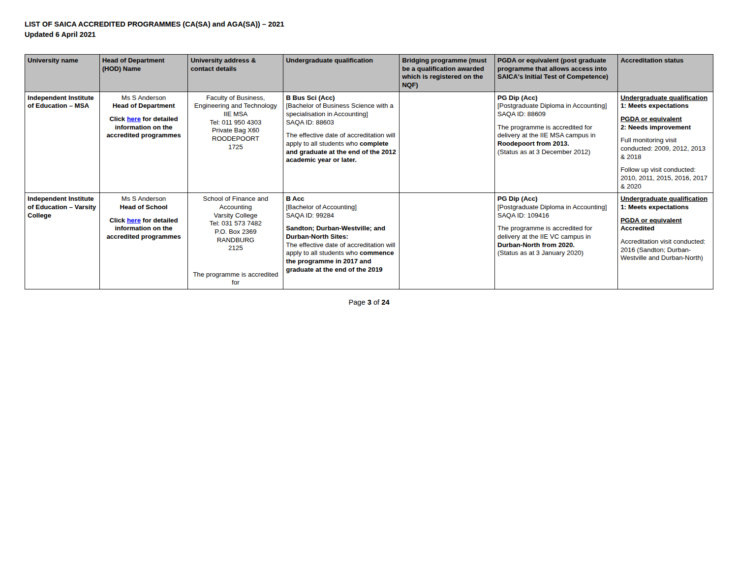LIST OF SAICA ACCREDITED PROGRAMMES (CA(SA) and AGA(SA)) – 2021
Updated 6 April 2021
| University name | Head of Department (HOD) Name | University address & contact details | Undergraduate qualification | Bridging programme (must be a qualification awarded which is registered on the NQF) | PGDA or equivalent (post graduate programme that allows access into SAICA's Initial Test of Competence) | Accreditation status |
| --- | --- | --- | --- | --- | --- | --- |
| Independent Institute of Education – MSA | Ms S Anderson Head of Department Click here for detailed information on the accredited programmes | Faculty of Business, Engineering and Technology IIE MSA Tel: 011 950 4303 Private Bag X60 ROODEPOORT 1725 | B Bus Sci (Acc) [Bachelor of Business Science with a specialisation in Accounting] SAQA ID: 88603 The effective date of accreditation will apply to all students who complete and graduate at the end of the 2012 academic year or later. | | PG Dip (Acc) [Postgraduate Diploma in Accounting] SAQA ID: 88609 The programme is accredited for delivery at the IIE MSA campus in Roodepoort from 2013. (Status as at 3 December 2012) | Undergraduate qualification 1: Meets expectations PGDA or equivalent 2: Needs improvement Full monitoring visit conducted: 2009, 2012, 2013 & 2018 Follow up visit conducted: 2010, 2011, 2015, 2016, 2017 & 2020 |
| Independent Institute of Education – Varsity College | Ms S Anderson Head of School Click here for detailed information on the accredited programmes | School of Finance and Accounting Varsity College Tel: 031 573 7482 P.O. Box 2369 RANDBURG 2125 The programme is accredited for | B Acc [Bachelor of Accounting] SAQA ID: 99284 Sandton; Durban-Westville; and Durban-North Sites: The effective date of accreditation will apply to all students who commence the programme in 2017 and graduate at the end of the 2019 | | PG Dip (Acc) [Postgraduate Diploma in Accounting] SAQA ID: 109416 The programme is accredited for delivery at the IIE VC campus in Durban-North from 2020. (Status as at 3 January 2020) | Undergraduate qualification 1: Meets expectations PGDA or equivalent Accredited Accreditation visit conducted: 2016 (Sandton; Durban-Westville and Durban-North) |
Page 3 of 24